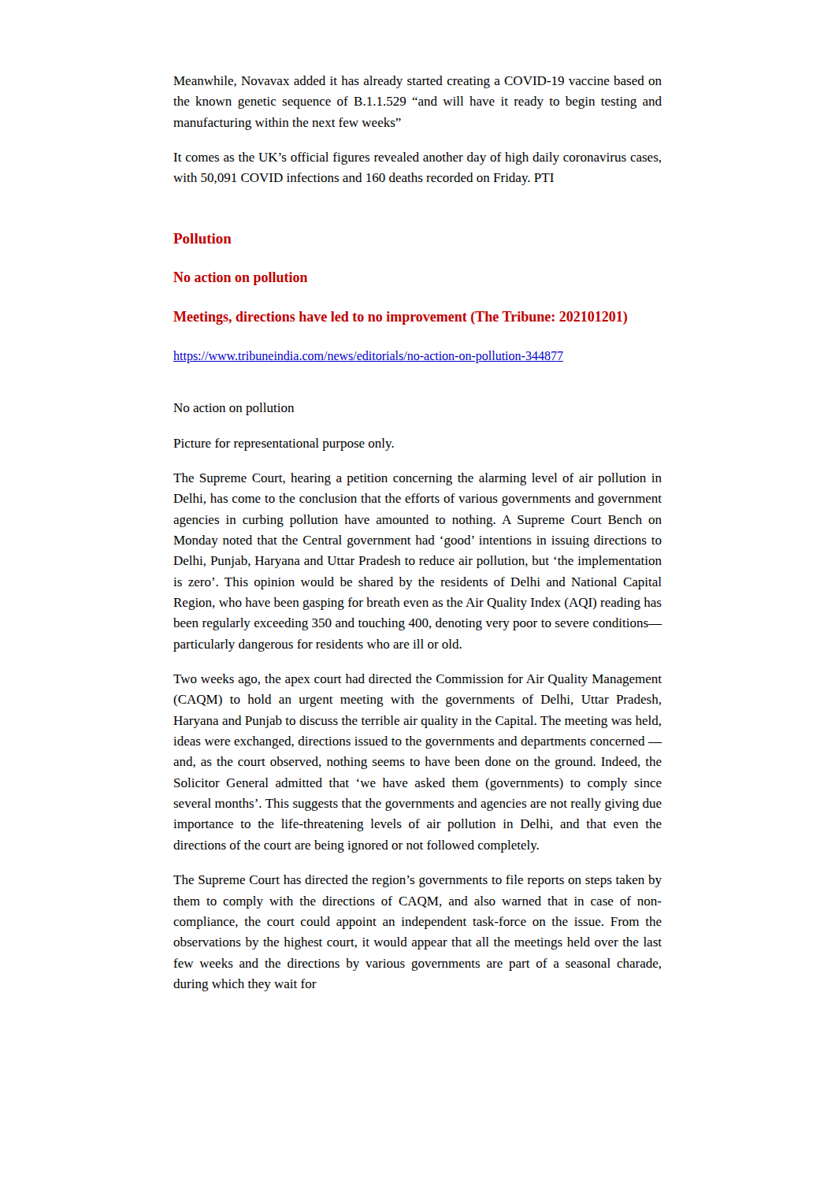Meanwhile, Novavax added it has already started creating a COVID-19 vaccine based on the known genetic sequence of B.1.1.529 “and will have it ready to begin testing and manufacturing within the next few weeks”
It comes as the UK’s official figures revealed another day of high daily coronavirus cases, with 50,091 COVID infections and 160 deaths recorded on Friday. PTI
Pollution
No action on pollution
Meetings, directions have led to no improvement (The Tribune: 202101201)
https://www.tribuneindia.com/news/editorials/no-action-on-pollution-344877
No action on pollution
Picture for representational purpose only.
The Supreme Court, hearing a petition concerning the alarming level of air pollution in Delhi, has come to the conclusion that the efforts of various governments and government agencies in curbing pollution have amounted to nothing. A Supreme Court Bench on Monday noted that the Central government had ‘good’ intentions in issuing directions to Delhi, Punjab, Haryana and Uttar Pradesh to reduce air pollution, but ‘the implementation is zero’. This opinion would be shared by the residents of Delhi and National Capital Region, who have been gasping for breath even as the Air Quality Index (AQI) reading has been regularly exceeding 350 and touching 400, denoting very poor to severe conditions—particularly dangerous for residents who are ill or old.
Two weeks ago, the apex court had directed the Commission for Air Quality Management (CAQM) to hold an urgent meeting with the governments of Delhi, Uttar Pradesh, Haryana and Punjab to discuss the terrible air quality in the Capital. The meeting was held, ideas were exchanged, directions issued to the governments and departments concerned — and, as the court observed, nothing seems to have been done on the ground. Indeed, the Solicitor General admitted that ‘we have asked them (governments) to comply since several months’. This suggests that the governments and agencies are not really giving due importance to the life-threatening levels of air pollution in Delhi, and that even the directions of the court are being ignored or not followed completely.
The Supreme Court has directed the region’s governments to file reports on steps taken by them to comply with the directions of CAQM, and also warned that in case of non-compliance, the court could appoint an independent task-force on the issue. From the observations by the highest court, it would appear that all the meetings held over the last few weeks and the directions by various governments are part of a seasonal charade, during which they wait for